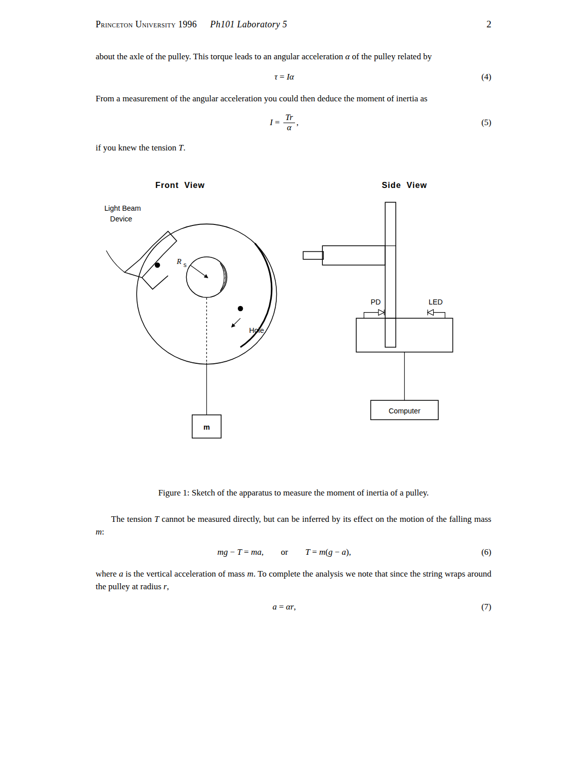Princeton University 1996 Ph101 Laboratory 5
2
about the axle of the pulley. This torque leads to an angular acceleration α of the pulley related by
τ = Iα
(4)
From a measurement of the angular acceleration you could then deduce the moment of inertia as
I = Tr α,
(5)
if you knew the tension T.
Sketch of the apparatus to measure the moment of inertia of a pulley Front view shows a pulley with a spool of radius R sub s, a hole near the rim, a light beam device, and a hanging mass m on a string. Side view shows a photodiode and LED mounted on a base connected to a computer, with the pulley disk edge-on between them. Front View Side View Light Beam Device R s Hole m PD LED Computer
Figure 1: Sketch of the apparatus to measure the moment of inertia of a pulley.
The tension T cannot be measured directly, but can be inferred by its effect on the motion of the falling mass m:
mg − T = ma,  or  T = m(g − a),
(6)
where a is the vertical acceleration of mass m. To complete the analysis we note that since the string wraps around the pulley at radius r,
a = αr,
(7)